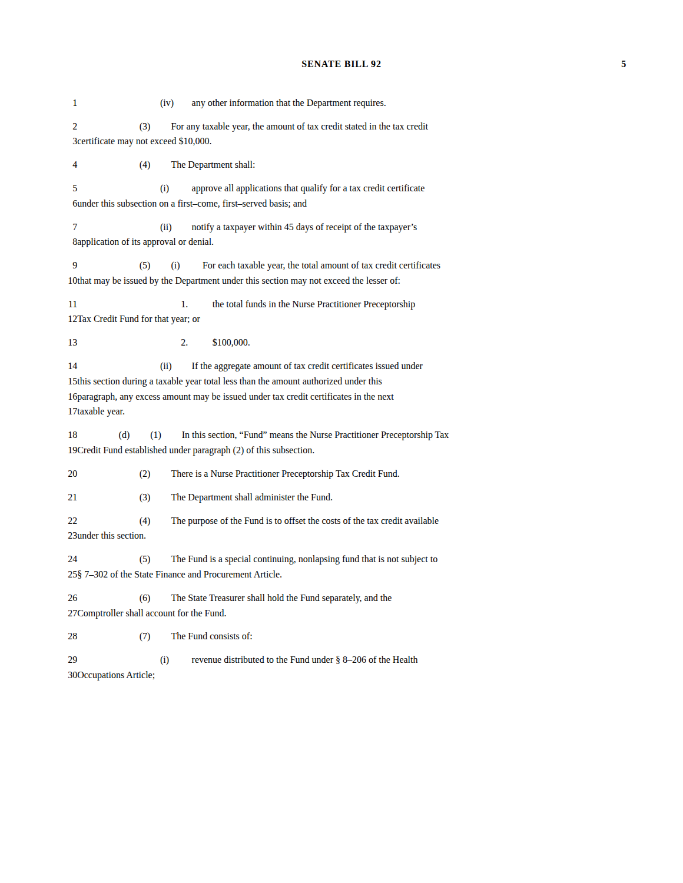SENATE BILL 92 5
| 1 | (iv) any other information that the Department requires. |
| 2 | (3) For any taxable year, the amount of tax credit stated in the tax credit |
| 3 | certificate may not exceed $10,000. |
| 4 | (4) The Department shall: |
| 5 | (i) approve all applications that qualify for a tax credit certificate |
| 6 | under this subsection on a first–come, first–served basis; and |
| 7 | (ii) notify a taxpayer within 45 days of receipt of the taxpayer’s |
| 8 | application of its approval or denial. |
| 9 | (5) (i) For each taxable year, the total amount of tax credit certificates |
| 10 | that may be issued by the Department under this section may not exceed the lesser of: |
| 11 | 1. the total funds in the Nurse Practitioner Preceptorship |
| 12 | Tax Credit Fund for that year; or |
| 13 | 2. $100,000. |
| 14 | (ii) If the aggregate amount of tax credit certificates issued under |
| 15 | this section during a taxable year total less than the amount authorized under this |
| 16 | paragraph, any excess amount may be issued under tax credit certificates in the next |
| 17 | taxable year. |
| 18 | (d) (1) In this section, “Fund” means the Nurse Practitioner Preceptorship Tax |
| 19 | Credit Fund established under paragraph (2) of this subsection. |
| 20 | (2) There is a Nurse Practitioner Preceptorship Tax Credit Fund. |
| 21 | (3) The Department shall administer the Fund. |
| 22 | (4) The purpose of the Fund is to offset the costs of the tax credit available |
| 23 | under this section. |
| 24 | (5) The Fund is a special continuing, nonlapsing fund that is not subject to |
| 25 | § 7–302 of the State Finance and Procurement Article. |
| 26 | (6) The State Treasurer shall hold the Fund separately, and the |
| 27 | Comptroller shall account for the Fund. |
| 28 | (7) The Fund consists of: |
| 29 | (i) revenue distributed to the Fund under § 8–206 of the Health |
| 30 | Occupations Article; |